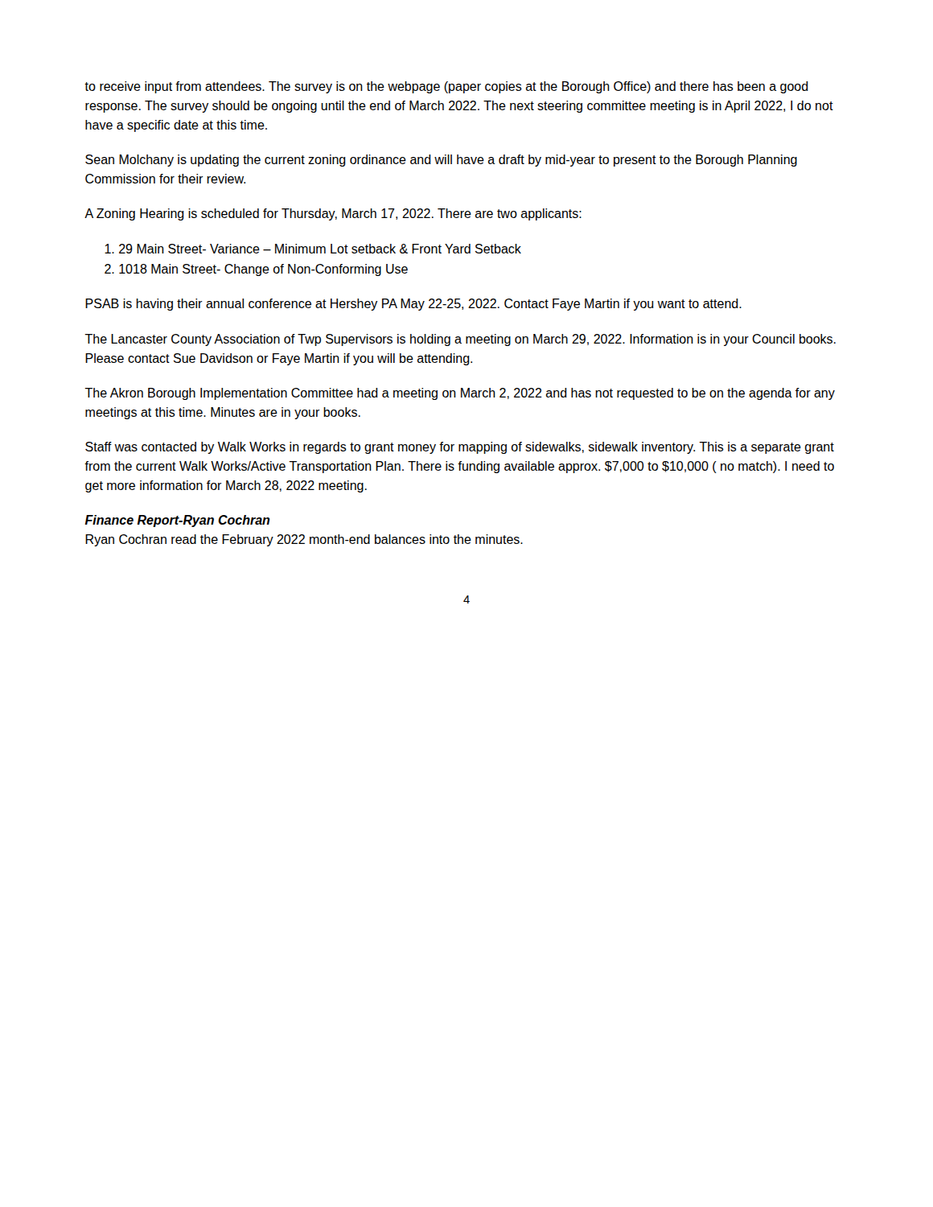to receive input from attendees. The survey is on the webpage (paper copies at the Borough Office) and there has been a good response. The survey should be ongoing until the end of March 2022. The next steering committee meeting is in April 2022, I do not have a specific date at this time.
Sean Molchany is updating the current zoning ordinance and will have a draft by mid-year to present to the Borough Planning Commission for their review.
A Zoning Hearing is scheduled for Thursday, March 17, 2022. There are two applicants:
29 Main Street- Variance – Minimum Lot setback & Front Yard Setback
1018 Main Street- Change of Non-Conforming Use
PSAB is having their annual conference at Hershey PA May 22-25, 2022. Contact Faye Martin if you want to attend.
The Lancaster County Association of Twp Supervisors is holding a meeting on March 29, 2022. Information is in your Council books. Please contact Sue Davidson or Faye Martin if you will be attending.
The Akron Borough Implementation Committee had a meeting on March 2, 2022 and has not requested to be on the agenda for any meetings at this time. Minutes are in your books.
Staff was contacted by Walk Works in regards to grant money for mapping of sidewalks, sidewalk inventory. This is a separate grant from the current Walk Works/Active Transportation Plan. There is funding available approx. $7,000 to $10,000 ( no match). I need to get more information for March 28, 2022 meeting.
Finance Report-Ryan Cochran
Ryan Cochran read the February 2022 month-end balances into the minutes.
4